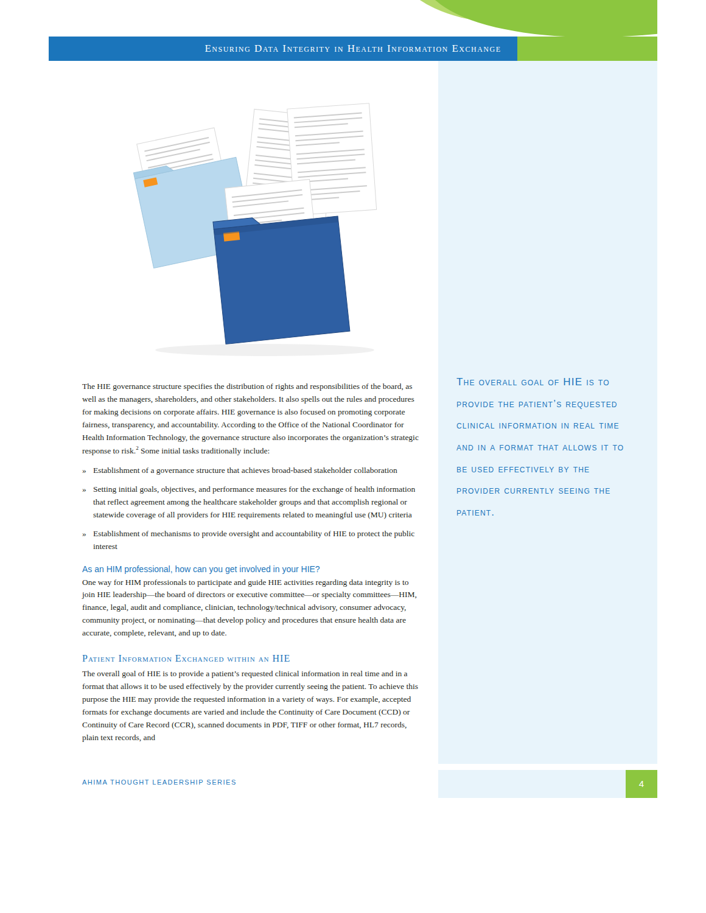Ensuring Data Integrity in Health Information Exchange
The HIE governance structure specifies the distribution of rights and responsibilities of the board, as well as the managers, shareholders, and other stakeholders. It also spells out the rules and procedures for making decisions on corporate affairs. HIE governance is also focused on promoting corporate fairness, transparency, and accountability. According to the Office of the National Coordinator for Health Information Technology, the governance structure also incorporates the organization’s strategic response to risk.2 Some initial tasks traditionally include:
Establishment of a governance structure that achieves broad-based stakeholder collaboration
Setting initial goals, objectives, and performance measures for the exchange of health information that reflect agreement among the healthcare stakeholder groups and that accomplish regional or statewide coverage of all providers for HIE requirements related to meaningful use (MU) criteria
Establishment of mechanisms to provide oversight and accountability of HIE to protect the public interest
As an HIM professional, how can you get involved in your HIE?
One way for HIM professionals to participate and guide HIE activities regarding data integrity is to join HIE leadership—the board of directors or executive committee—or specialty committees—HIM, finance, legal, audit and compliance, clinician, technology/technical advisory, consumer advocacy, community project, or nominating—that develop policy and procedures that ensure health data are accurate, complete, relevant, and up to date.
Patient Information Exchanged within an HIE
The overall goal of HIE is to provide a patient’s requested clinical information in real time and in a format that allows it to be used effectively by the provider currently seeing the patient. To achieve this purpose the HIE may provide the requested information in a variety of ways. For example, accepted formats for exchange documents are varied and include the Continuity of Care Document (CCD) or Continuity of Care Record (CCR), scanned documents in PDF, TIFF or other format, HL7 records, plain text records, and
The overall goal of HIE is to provide the patient’s requested clinical information in real time and in a format that allows it to be used effectively by the provider currently seeing the patient.
AHIMA Thought Leadership Series
4